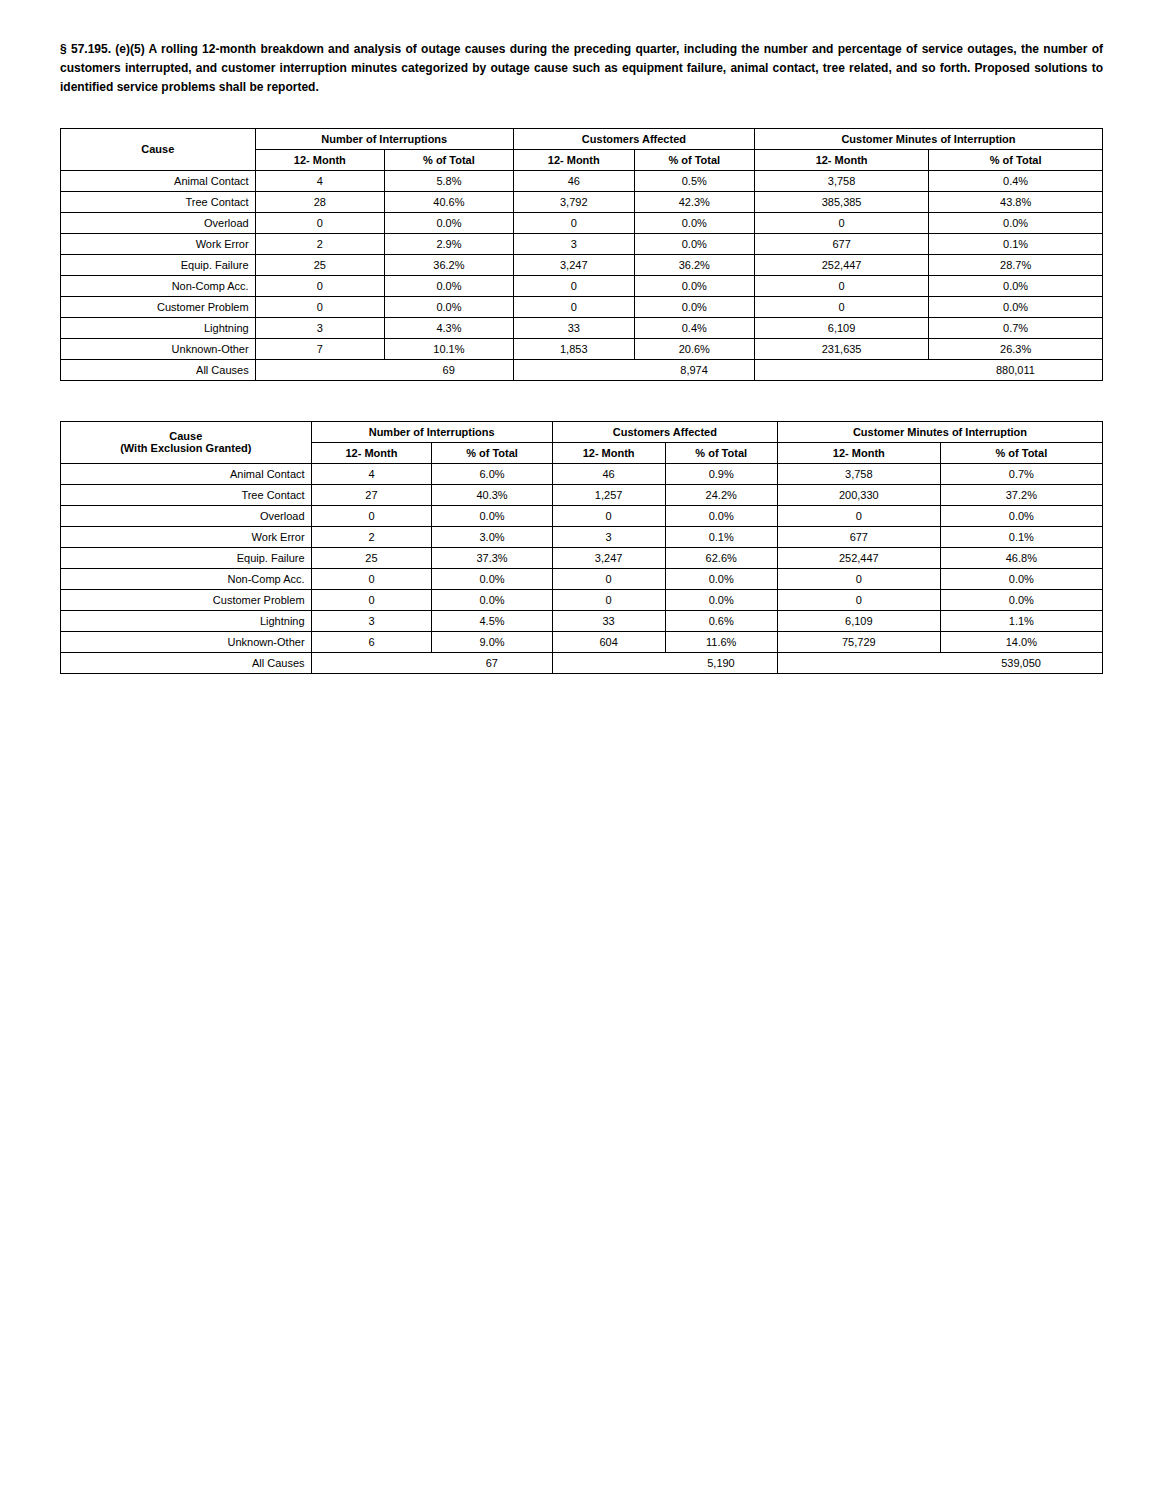§ 57.195. (e)(5) A rolling 12-month breakdown and analysis of outage causes during the preceding quarter, including the number and percentage of service outages, the number of customers interrupted, and customer interruption minutes categorized by outage cause such as equipment failure, animal contact, tree related, and so forth. Proposed solutions to identified service problems shall be reported.
| Cause | Number of Interruptions | Customers Affected | Customer Minutes of Interruption |
| --- | --- | --- | --- |
| 12- Month | % of Total | 12- Month | % of Total | 12- Month | % of Total |
| Animal Contact | 4 | 5.8% | 46 | 0.5% | 3,758 | 0.4% |
| Tree Contact | 28 | 40.6% | 3,792 | 42.3% | 385,385 | 43.8% |
| Overload | 0 | 0.0% | 0 | 0.0% | 0 | 0.0% |
| Work Error | 2 | 2.9% | 3 | 0.0% | 677 | 0.1% |
| Equip. Failure | 25 | 36.2% | 3,247 | 36.2% | 252,447 | 28.7% |
| Non-Comp Acc. | 0 | 0.0% | 0 | 0.0% | 0 | 0.0% |
| Customer Problem | 0 | 0.0% | 0 | 0.0% | 0 | 0.0% |
| Lightning | 3 | 4.3% | 33 | 0.4% | 6,109 | 0.7% |
| Unknown-Other | 7 | 10.1% | 1,853 | 20.6% | 231,635 | 26.3% |
| All Causes | | 69 | | 8,974 | | 880,011 |
| Cause (With Exclusion Granted) | Number of Interruptions | Customers Affected | Customer Minutes of Interruption |
| --- | --- | --- | --- |
| 12- Month | % of Total | 12- Month | % of Total | 12- Month | % of Total |
| Animal Contact | 4 | 6.0% | 46 | 0.9% | 3,758 | 0.7% |
| Tree Contact | 27 | 40.3% | 1,257 | 24.2% | 200,330 | 37.2% |
| Overload | 0 | 0.0% | 0 | 0.0% | 0 | 0.0% |
| Work Error | 2 | 3.0% | 3 | 0.1% | 677 | 0.1% |
| Equip. Failure | 25 | 37.3% | 3,247 | 62.6% | 252,447 | 46.8% |
| Non-Comp Acc. | 0 | 0.0% | 0 | 0.0% | 0 | 0.0% |
| Customer Problem | 0 | 0.0% | 0 | 0.0% | 0 | 0.0% |
| Lightning | 3 | 4.5% | 33 | 0.6% | 6,109 | 1.1% |
| Unknown-Other | 6 | 9.0% | 604 | 11.6% | 75,729 | 14.0% |
| All Causes | | 67 | | 5,190 | | 539,050 |